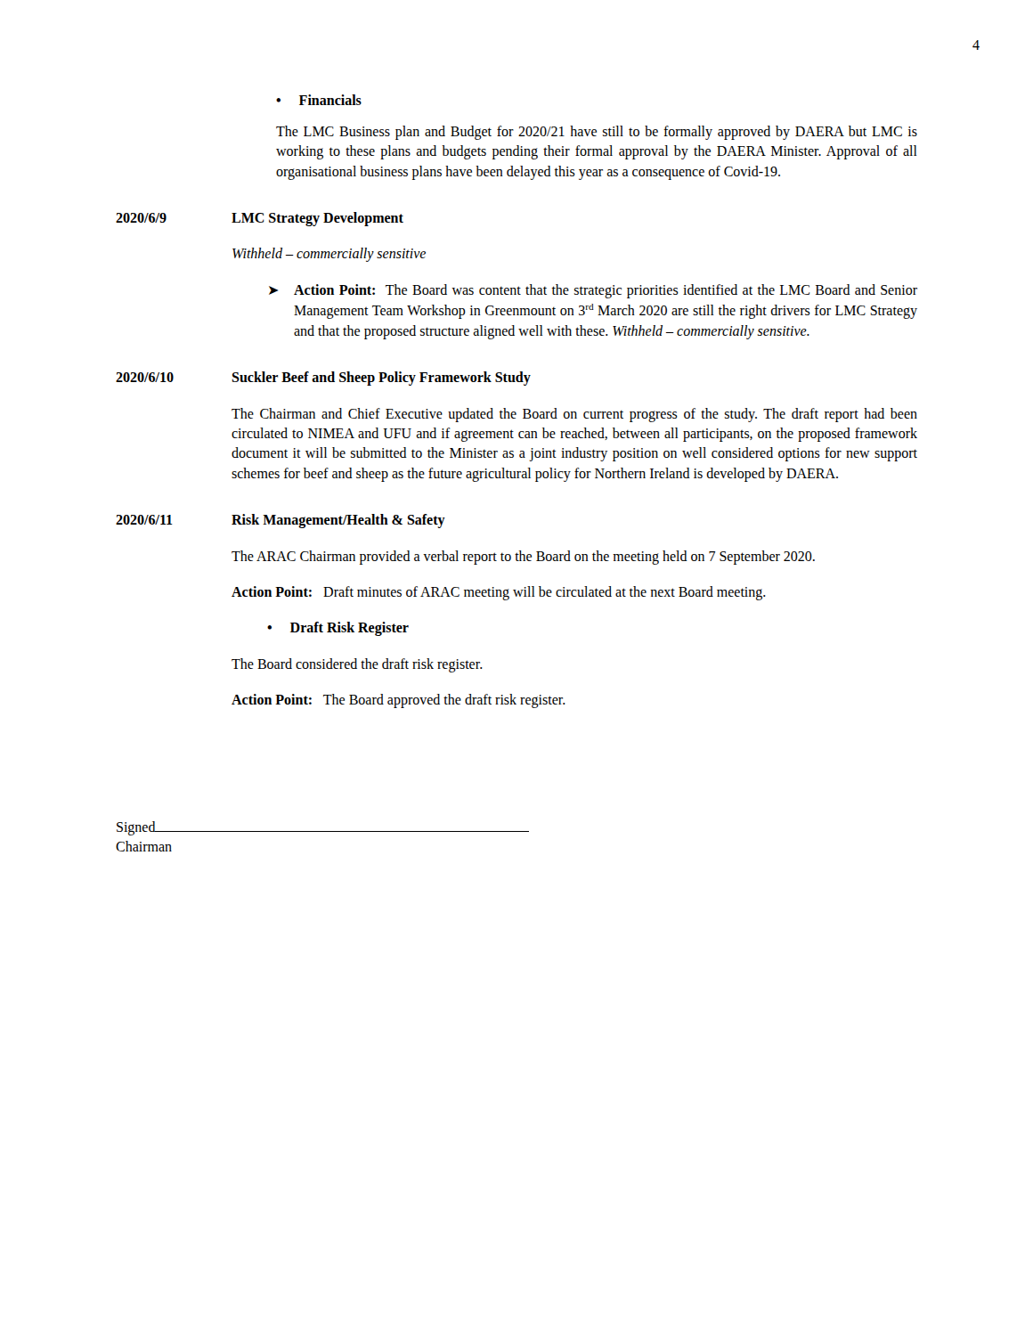4
Financials
The LMC Business plan and Budget for 2020/21 have still to be formally approved by DAERA but LMC is working to these plans and budgets pending their formal approval by the DAERA Minister. Approval of all organisational business plans have been delayed this year as a consequence of Covid-19.
2020/6/9
LMC Strategy Development
Withheld – commercially sensitive
Action Point: The Board was content that the strategic priorities identified at the LMC Board and Senior Management Team Workshop in Greenmount on 3rd March 2020 are still the right drivers for LMC Strategy and that the proposed structure aligned well with these. Withheld – commercially sensitive.
2020/6/10
Suckler Beef and Sheep Policy Framework Study
The Chairman and Chief Executive updated the Board on current progress of the study. The draft report had been circulated to NIMEA and UFU and if agreement can be reached, between all participants, on the proposed framework document it will be submitted to the Minister as a joint industry position on well considered options for new support schemes for beef and sheep as the future agricultural policy for Northern Ireland is developed by DAERA.
2020/6/11
Risk Management/Health & Safety
The ARAC Chairman provided a verbal report to the Board on the meeting held on 7 September 2020.
Action Point: Draft minutes of ARAC meeting will be circulated at the next Board meeting.
Draft Risk Register
The Board considered the draft risk register.
Action Point: The Board approved the draft risk register.
Signed
Chairman